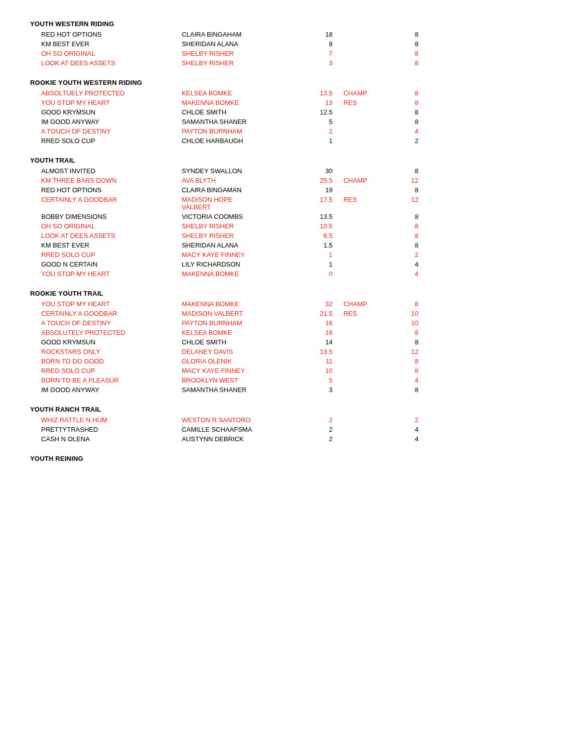YOUTH WESTERN RIDING
| RED HOT OPTIONS | CLAIRA BINGAHAM | 18 | | 8 |
| KM BEST EVER | SHERIDAN ALANA | 8 | | 8 |
| OH SO ORIGINAL | SHELBY RISHER | 7 | | 8 |
| LOOK AT DEES ASSETS | SHELBY RISHER | 3 | | 8 |
ROOKIE YOUTH WESTERN RIDING
| ABSOLTUELY PROTECTED | KELSEA BOMKE | 13.5 | CHAMP | 8 |
| YOU STOP MY HEART | MAKENNA BOMKE | 13 | RES | 8 |
| GOOD KRYMSUN | CHLOE SMITH | 12.5 | | 8 |
| IM GOOD ANYWAY | SAMANTHA SHANER | 5 | | 8 |
| A TOUCH OF DESTINY | PAYTON BURNHAM | 2 | | 4 |
| RRED SOLO CUP | CHLOE HARBAUGH | 1 | | 2 |
YOUTH TRAIL
| ALMOST INVITED | SYNDEY SWALLON | 30 | | 8 |
| KM THREE BARS DOWN | AVA BLYTH | 25.5 | CHAMP | 12 |
| RED HOT OPTIONS | CLAIRA BINGAMAN | 19 | | 8 |
| CERTAINLY A GOODBAR | MADISON HOPE VALBERT | 17.5 | RES | 12 |
| BOBBY DIMENSIONS | VICTORIA COOMBS | 13.5 | | 8 |
| OH SO ORIGINAL | SHELBY RISHER | 10.5 | | 8 |
| LOOK AT DEES ASSETS | SHELBY RISHER | 6.5 | | 8 |
| KM BEST EVER | SHERIDAN ALANA | 1.5 | | 8 |
| RRED SOLO CUP | MACY KAYE FINNEY | 1 | | 2 |
| GOOD N CERTAIN | LILY RICHARDSON | 1 | | 4 |
| YOU STOP MY HEART | MAKENNA BOMKE | 0 | | 4 |
ROOKIE YOUTH TRAIL
| YOU STOP MY HEART | MAKENNA BOMKE | 32 | CHAMP | 8 |
| CERTAINLY A GOODBAR | MADISON VALBERT | 21.5 | RES | 10 |
| A TOUCH OF DESTINY | PAYTON BURNHAM | 16 | | 10 |
| ABSOLUTELY PROTECTED | KELSEA BOMKE | 16 | | 8 |
| GOOD KRYMSUN | CHLOE SMITH | 14 | | 8 |
| ROCKSTARS ONLY | DELANEY DAVIS | 13.5 | | 12 |
| BORN TO DO GOOD | GLORIA OLENIK | 11 | | 8 |
| RRED SOLO CUP | MACY KAYE FINNEY | 10 | | 8 |
| BORN TO BE A PLEASUR | BROOKLYN WEST | 5 | | 4 |
| IM GOOD ANYWAY | SAMANTHA SHANER | 3 | | 8 |
YOUTH RANCH TRAIL
| WHIZ RATTLE N HUM | WESTON R SANTORO | 2 | | 2 |
| PRETTYTRASHED | CAMILLE SCHAAFSMA | 2 | | 4 |
| CASH N OLENA | AUSTYNN DEBRICK | 2 | | 4 |
YOUTH REINING